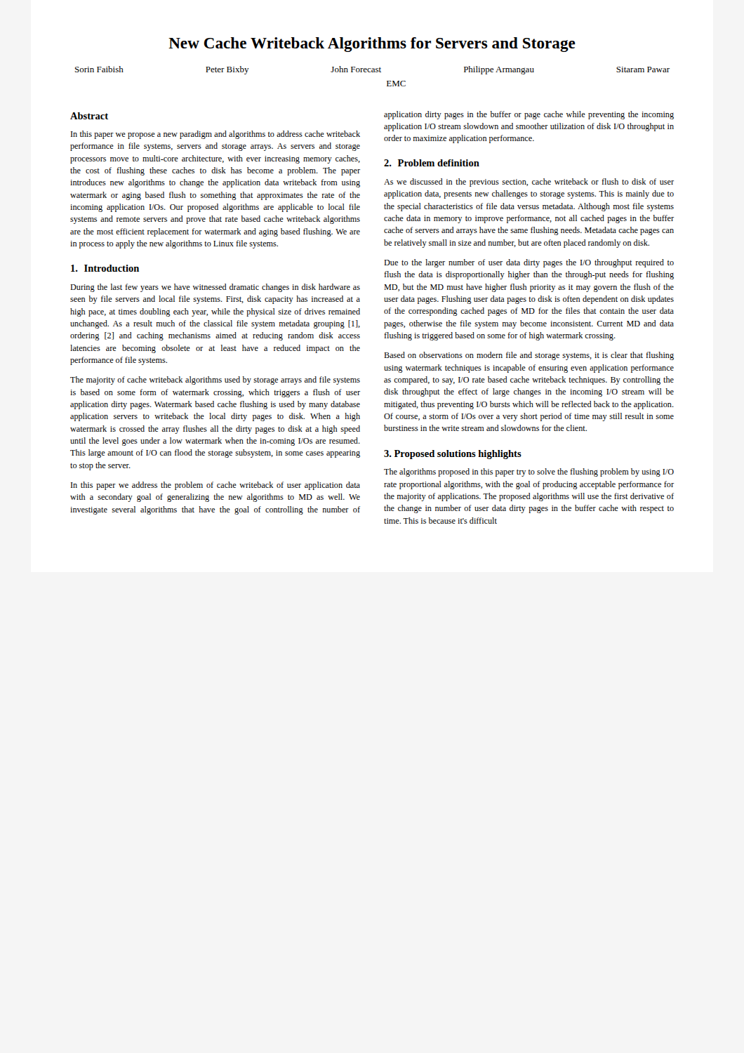New Cache Writeback Algorithms for Servers and Storage
Sorin Faibish Peter Bixby John Forecast Philippe Armangau Sitaram Pawar
EMC
Abstract
In this paper we propose a new paradigm and algorithms to address cache writeback performance in file systems, servers and storage arrays. As servers and storage processors move to multi-core architecture, with ever increasing memory caches, the cost of flushing these caches to disk has become a problem. The paper introduces new algorithms to change the application data writeback from using watermark or aging based flush to something that approximates the rate of the incoming application I/Os. Our proposed algorithms are applicable to local file systems and remote servers and prove that rate based cache writeback algorithms are the most efficient replacement for watermark and aging based flushing. We are in process to apply the new algorithms to Linux file systems.
1. Introduction
During the last few years we have witnessed dramatic changes in disk hardware as seen by file servers and local file systems. First, disk capacity has increased at a high pace, at times doubling each year, while the physical size of drives remained unchanged. As a result much of the classical file system metadata grouping [1], ordering [2] and caching mechanisms aimed at reducing random disk access latencies are becoming obsolete or at least have a reduced impact on the performance of file systems.
The majority of cache writeback algorithms used by storage arrays and file systems is based on some form of watermark crossing, which triggers a flush of user application dirty pages. Watermark based cache flushing is used by many database application servers to writeback the local dirty pages to disk. When a high watermark is crossed the array flushes all the dirty pages to disk at a high speed until the level goes under a low watermark when the in-coming I/Os are resumed. This large amount of I/O can flood the storage subsystem, in some cases appearing to stop the server.
In this paper we address the problem of cache writeback of user application data with a secondary goal of generalizing the new algorithms to MD as well. We investigate several algorithms that have the goal of controlling the number of application dirty pages in the buffer or page cache while preventing the incoming application I/O stream slowdown and smoother utilization of disk I/O throughput in order to maximize application performance.
2. Problem definition
As we discussed in the previous section, cache writeback or flush to disk of user application data, presents new challenges to storage systems. This is mainly due to the special characteristics of file data versus metadata. Although most file systems cache data in memory to improve performance, not all cached pages in the buffer cache of servers and arrays have the same flushing needs. Metadata cache pages can be relatively small in size and number, but are often placed randomly on disk.
Due to the larger number of user data dirty pages the I/O throughput required to flush the data is disproportionally higher than the through-put needs for flushing MD, but the MD must have higher flush priority as it may govern the flush of the user data pages. Flushing user data pages to disk is often dependent on disk updates of the corresponding cached pages of MD for the files that contain the user data pages, otherwise the file system may become inconsistent. Current MD and data flushing is triggered based on some for of high watermark crossing.
Based on observations on modern file and storage systems, it is clear that flushing using watermark techniques is incapable of ensuring even application performance as compared, to say, I/O rate based cache writeback techniques. By controlling the disk throughput the effect of large changes in the incoming I/O stream will be mitigated, thus preventing I/O bursts which will be reflected back to the application. Of course, a storm of I/Os over a very short period of time may still result in some burstiness in the write stream and slowdowns for the client.
3. Proposed solutions highlights
The algorithms proposed in this paper try to solve the flushing problem by using I/O rate proportional algorithms, with the goal of producing acceptable performance for the majority of applications. The proposed algorithms will use the first derivative of the change in number of user data dirty pages in the buffer cache with respect to time. This is because it's difficult